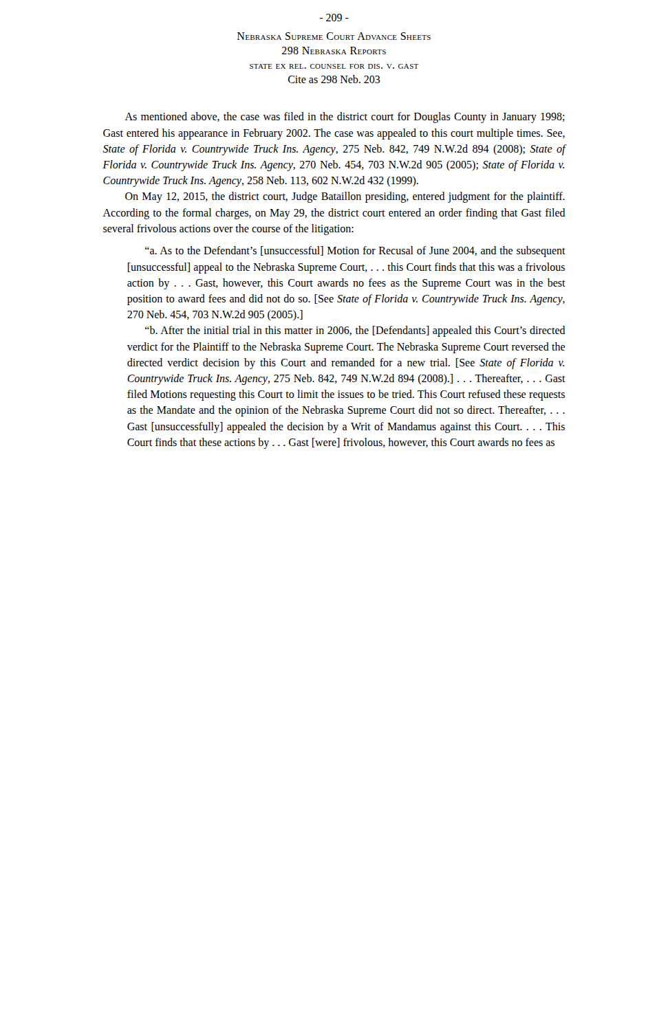- 209 -
Nebraska Supreme Court Advance Sheets
298 Nebraska Reports
state ex rel. counsel for dis. v. gast
Cite as 298 Neb. 203
As mentioned above, the case was filed in the district court for Douglas County in January 1998; Gast entered his appearance in February 2002. The case was appealed to this court multiple times. See, State of Florida v. Countrywide Truck Ins. Agency, 275 Neb. 842, 749 N.W.2d 894 (2008); State of Florida v. Countrywide Truck Ins. Agency, 270 Neb. 454, 703 N.W.2d 905 (2005); State of Florida v. Countrywide Truck Ins. Agency, 258 Neb. 113, 602 N.W.2d 432 (1999).
On May 12, 2015, the district court, Judge Bataillon presiding, entered judgment for the plaintiff. According to the formal charges, on May 29, the district court entered an order finding that Gast filed several frivolous actions over the course of the litigation:
“a. As to the Defendant’s [unsuccessful] Motion for Recusal of June 2004, and the subsequent [unsuccessful] appeal to the Nebraska Supreme Court, . . . this Court finds that this was a frivolous action by . . . Gast, however, this Court awards no fees as the Supreme Court was in the best position to award fees and did not do so. [See State of Florida v. Countrywide Truck Ins. Agency, 270 Neb. 454, 703 N.W.2d 905 (2005).]
“b. After the initial trial in this matter in 2006, the [Defendants] appealed this Court’s directed verdict for the Plaintiff to the Nebraska Supreme Court. The Nebraska Supreme Court reversed the directed verdict decision by this Court and remanded for a new trial. [See State of Florida v. Countrywide Truck Ins. Agency, 275 Neb. 842, 749 N.W.2d 894 (2008).] . . . Thereafter, . . . Gast filed Motions requesting this Court to limit the issues to be tried. This Court refused these requests as the Mandate and the opinion of the Nebraska Supreme Court did not so direct. Thereafter, . . . Gast [unsuccessfully] appealed the decision by a Writ of Mandamus against this Court. . . . This Court finds that these actions by . . . Gast [were] frivolous, however, this Court awards no fees as